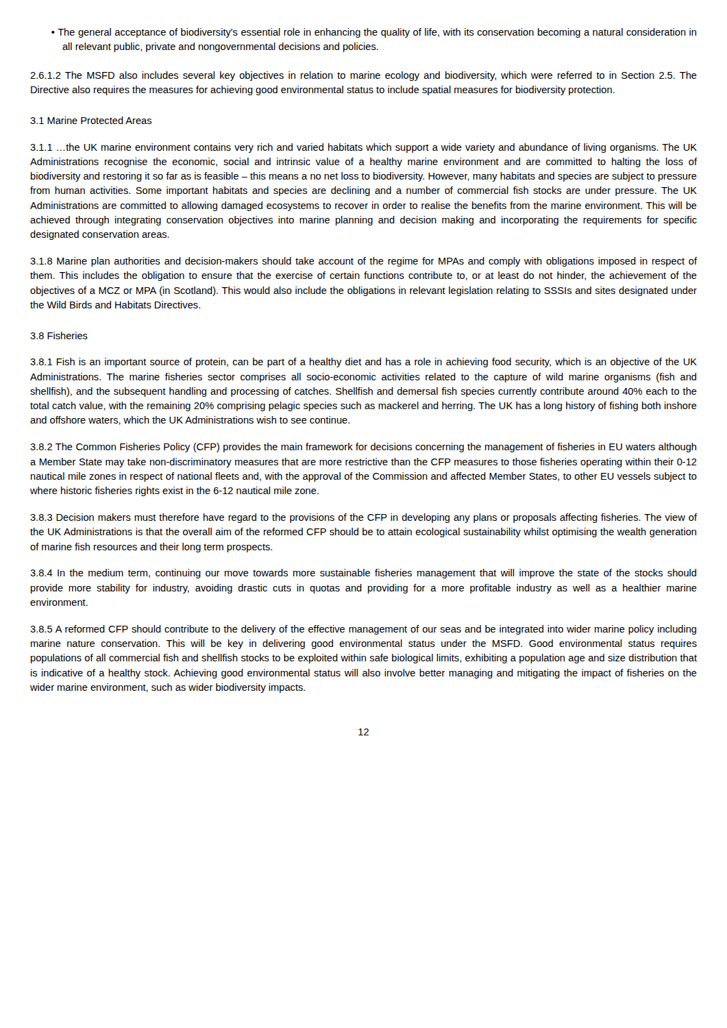• The general acceptance of biodiversity's essential role in enhancing the quality of life, with its conservation becoming a natural consideration in all relevant public, private and nongovernmental decisions and policies.
2.6.1.2 The MSFD also includes several key objectives in relation to marine ecology and biodiversity, which were referred to in Section 2.5. The Directive also requires the measures for achieving good environmental status to include spatial measures for biodiversity protection.
3.1 Marine Protected Areas
3.1.1 …the UK marine environment contains very rich and varied habitats which support a wide variety and abundance of living organisms. The UK Administrations recognise the economic, social and intrinsic value of a healthy marine environment and are committed to halting the loss of biodiversity and restoring it so far as is feasible – this means a no net loss to biodiversity. However, many habitats and species are subject to pressure from human activities. Some important habitats and species are declining and a number of commercial fish stocks are under pressure. The UK Administrations are committed to allowing damaged ecosystems to recover in order to realise the benefits from the marine environment. This will be achieved through integrating conservation objectives into marine planning and decision making and incorporating the requirements for specific designated conservation areas.
3.1.8 Marine plan authorities and decision-makers should take account of the regime for MPAs and comply with obligations imposed in respect of them. This includes the obligation to ensure that the exercise of certain functions contribute to, or at least do not hinder, the achievement of the objectives of a MCZ or MPA (in Scotland). This would also include the obligations in relevant legislation relating to SSSIs and sites designated under the Wild Birds and Habitats Directives.
3.8 Fisheries
3.8.1 Fish is an important source of protein, can be part of a healthy diet and has a role in achieving food security, which is an objective of the UK Administrations. The marine fisheries sector comprises all socio-economic activities related to the capture of wild marine organisms (fish and shellfish), and the subsequent handling and processing of catches. Shellfish and demersal fish species currently contribute around 40% each to the total catch value, with the remaining 20% comprising pelagic species such as mackerel and herring. The UK has a long history of fishing both inshore and offshore waters, which the UK Administrations wish to see continue.
3.8.2 The Common Fisheries Policy (CFP) provides the main framework for decisions concerning the management of fisheries in EU waters although a Member State may take non-discriminatory measures that are more restrictive than the CFP measures to those fisheries operating within their 0-12 nautical mile zones in respect of national fleets and, with the approval of the Commission and affected Member States, to other EU vessels subject to where historic fisheries rights exist in the 6-12 nautical mile zone.
3.8.3 Decision makers must therefore have regard to the provisions of the CFP in developing any plans or proposals affecting fisheries. The view of the UK Administrations is that the overall aim of the reformed CFP should be to attain ecological sustainability whilst optimising the wealth generation of marine fish resources and their long term prospects.
3.8.4 In the medium term, continuing our move towards more sustainable fisheries management that will improve the state of the stocks should provide more stability for industry, avoiding drastic cuts in quotas and providing for a more profitable industry as well as a healthier marine environment.
3.8.5 A reformed CFP should contribute to the delivery of the effective management of our seas and be integrated into wider marine policy including marine nature conservation. This will be key in delivering good environmental status under the MSFD. Good environmental status requires populations of all commercial fish and shellfish stocks to be exploited within safe biological limits, exhibiting a population age and size distribution that is indicative of a healthy stock. Achieving good environmental status will also involve better managing and mitigating the impact of fisheries on the wider marine environment, such as wider biodiversity impacts.
12